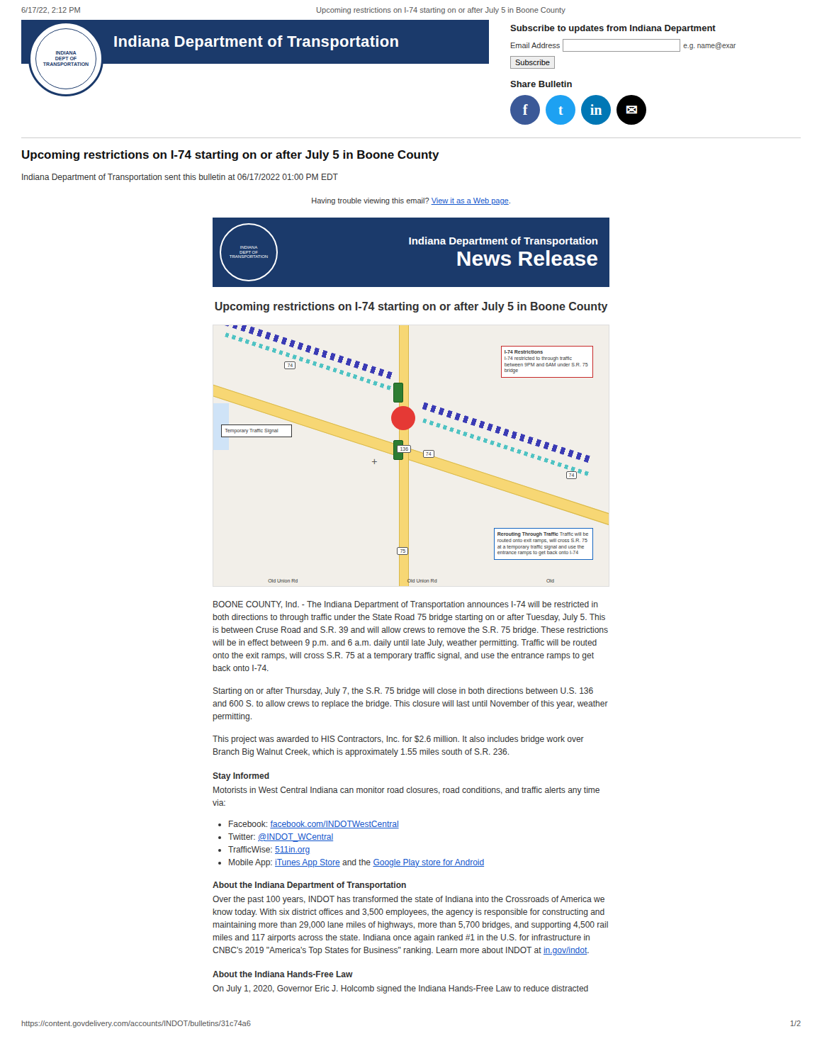6/17/22, 2:12 PM
Upcoming restrictions on I-74 starting on or after July 5 in Boone County
INDIANA
DEPT OF
TRANSPORTATION
Indiana Department of Transportation
Subscribe to updates from Indiana Department
Email Address e.g. name@exar
Subscribe
Share Bulletin
f t in ✉
Upcoming restrictions on I-74 starting on or after July 5 in Boone County
Indiana Department of Transportation sent this bulletin at 06/17/2022 01:00 PM EDT
Having trouble viewing this email? View it as a Web page.
INDIANA
DEPT OF
TRANSPORTATION
Indiana Department of Transportation
News Release
Upcoming restrictions on I-74 starting on or after July 5 in Boone County
I-74 Restrictions I-74 restricted to through traffic between 9PM and 6AM under S.R. 75 bridge
Rerouting Through Traffic Traffic will be routed onto exit ramps, will cross S.R. 75 at a temporary traffic signal and use the entrance ramps to get back onto I-74
Temporary Traffic Signal
74
74
74
75
136
+
Old Union Rd Old Union Rd Old
BOONE COUNTY, Ind. - The Indiana Department of Transportation announces I-74 will be restricted in both directions to through traffic under the State Road 75 bridge starting on or after Tuesday, July 5. This is between Cruse Road and S.R. 39 and will allow crews to remove the S.R. 75 bridge. These restrictions will be in effect between 9 p.m. and 6 a.m. daily until late July, weather permitting. Traffic will be routed onto the exit ramps, will cross S.R. 75 at a temporary traffic signal, and use the entrance ramps to get back onto I-74.
Starting on or after Thursday, July 7, the S.R. 75 bridge will close in both directions between U.S. 136 and 600 S. to allow crews to replace the bridge. This closure will last until November of this year, weather permitting.
This project was awarded to HIS Contractors, Inc. for $2.6 million. It also includes bridge work over Branch Big Walnut Creek, which is approximately 1.55 miles south of S.R. 236.
Stay Informed
Motorists in West Central Indiana can monitor road closures, road conditions, and traffic alerts any time via:
Facebook: facebook.com/INDOTWestCentral
Twitter: @INDOT_WCentral
TrafficWise: 511in.org
Mobile App: iTunes App Store and the Google Play store for Android
About the Indiana Department of Transportation
Over the past 100 years, INDOT has transformed the state of Indiana into the Crossroads of America we know today. With six district offices and 3,500 employees, the agency is responsible for constructing and maintaining more than 29,000 lane miles of highways, more than 5,700 bridges, and supporting 4,500 rail miles and 117 airports across the state. Indiana once again ranked #1 in the U.S. for infrastructure in CNBC's 2019 "America's Top States for Business" ranking. Learn more about INDOT at in.gov/indot.
About the Indiana Hands-Free Law
On July 1, 2020, Governor Eric J. Holcomb signed the Indiana Hands-Free Law to reduce distracted
https://content.govdelivery.com/accounts/INDOT/bulletins/31c74a6
1/2